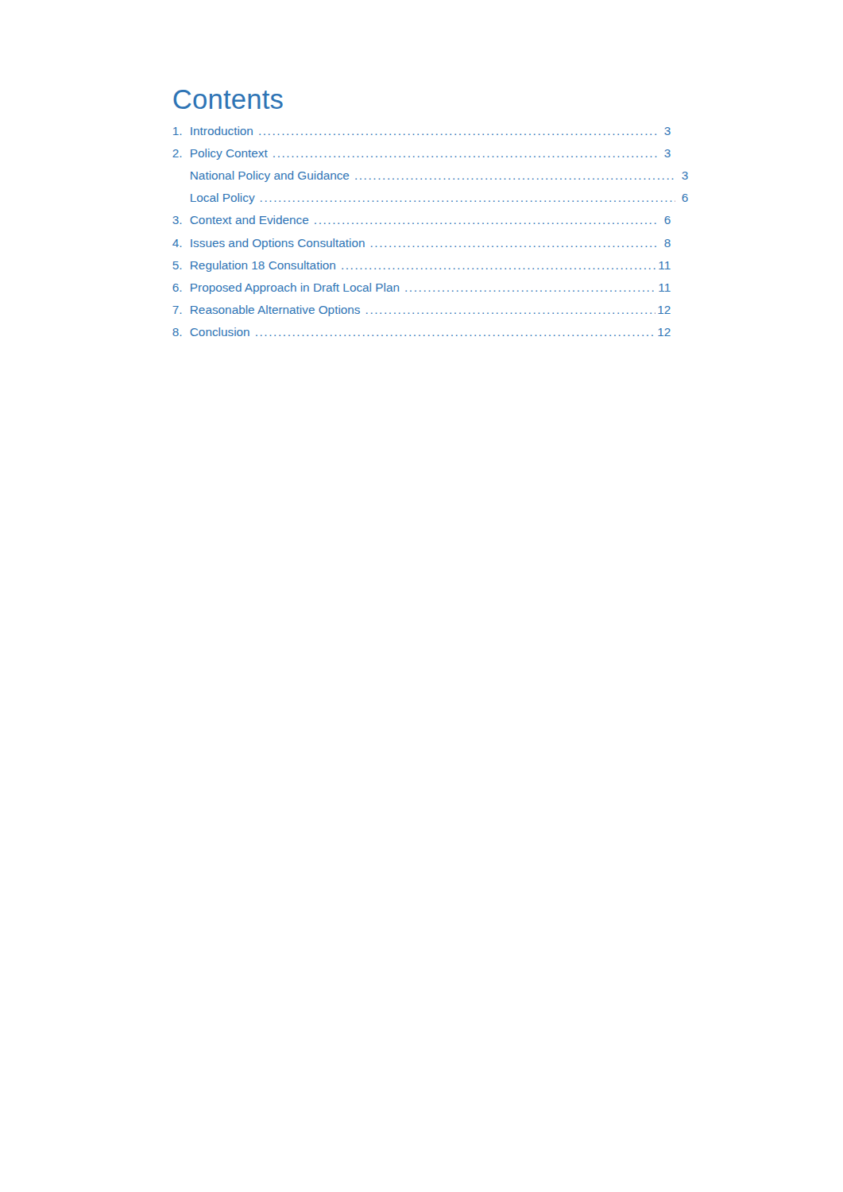Contents
1. Introduction ........................................................................................................................... 3
2. Policy Context ....................................................................................................................... 3
National Policy and Guidance ..................................................................................................... 3
Local Policy ............................................................................................................................. 6
3. Context and Evidence ............................................................................................................. 6
4. Issues and Options Consultation ............................................................................................. 8
5. Regulation 18 Consultation ..................................................................................................... 11
6. Proposed Approach in Draft Local Plan ................................................................................. 11
7. Reasonable Alternative Options ............................................................................................. 12
8. Conclusion ............................................................................................................................. 12